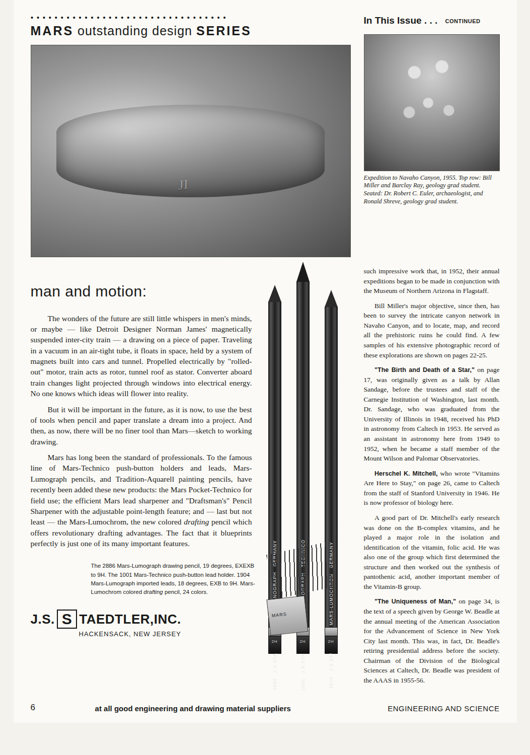•••••••••••••••••••••••••••••••••
MARS outstanding design SERIES
JI
In This Issue . . . CONTINUED
Expedition to Navaho Canyon, 1955. Top row: Bill Miller and Barclay Ray, geology grad student. Seated: Dr. Robert C. Euler, archaeologist, and Ronald Shreve, geology grad student.
man and motion:
The wonders of the future are still little whispers in men's minds, or maybe — like Detroit Designer Norman James' magnetically suspended inter-city train — a drawing on a piece of paper. Traveling in a vacuum in an air-tight tube, it floats in space, held by a system of magnets built into cars and tunnel. Propelled electrically by "rolled-out" motor, train acts as rotor, tunnel roof as stator. Converter aboard train changes light projected through windows into electrical energy. No one knows which ideas will flower into reality.
But it will be important in the future, as it is now, to use the best of tools when pencil and paper translate a dream into a project. And then, as now, there will be no finer tool than Mars—sketch to working drawing.
Mars has long been the standard of professionals. To the famous line of Mars-Technico push-button holders and leads, Mars-Lumograph pencils, and Tradition-Aquarell painting pencils, have recently been added these new products: the Mars Pocket-Technico for field use; the efficient Mars lead sharpener and "Draftsman's" Pencil Sharpener with the adjustable point-length feature; and — last but not least — the Mars-Lumochrom, the new colored drafting pencil which offers revolutionary drafting advantages. The fact that it blueprints perfectly is just one of its many important features.
The 2886 Mars-Lumograph drawing pencil, 19 degrees, EXEXB to 9H. The 1001 Mars-Technico push-button lead holder. 1904 Mars-Lumograph imported leads, 18 degrees, EXB to 9H. Mars-Lumochrom colored drafting pencil, 24 colors.
J.S. S TAEDTLER,INC.
HACKENSACK, NEW JERSEY
2886 J.S.STAEDTLER MARS-TITANOGRAPH GERMANY 2H
1001 J.S.STAEDTLER MARS-TITANOGRAPH TECHNICO 2H
2618 J.S.STAEDTLER MARS-LUMOCHROM GERMANY 2H
such impressive work that, in 1952, their annual expeditions began to be made in conjunction with the Museum of Northern Arizona in Flagstaff.
Bill Miller's major objective, since then, has been to survey the intricate canyon network in Navaho Canyon, and to locate, map, and record all the prehistoric ruins he could find. A few samples of his extensive photographic record of these explorations are shown on pages 22-25.
"The Birth and Death of a Star," on page 17, was originally given as a talk by Allan Sandage, before the trustees and staff of the Carnegie Institution of Washington, last month. Dr. Sandage, who was graduated from the University of Illinois in 1948, received his PhD in astronomy from Caltech in 1953. He served as an assistant in astronomy here from 1949 to 1952, when he became a staff member of the Mount Wilson and Palomar Observatories.
Herschel K. Mitchell, who wrote "Vitamins Are Here to Stay," on page 26, came to Caltech from the staff of Stanford University in 1946. He is now professor of biology here.
A good part of Dr. Mitchell's early research was done on the B-complex vitamins, and he played a major role in the isolation and identification of the vitamin, folic acid. He was also one of the group which first determined the structure and then worked out the synthesis of pantothenic acid, another important member of the Vitamin-B group.
"The Uniqueness of Man," on page 34, is the text of a speech given by George W. Beadle at the annual meeting of the American Association for the Advancement of Science in New York City last month. This was, in fact, Dr. Beadle's retiring presidential address before the society. Chairman of the Division of the Biological Sciences at Caltech, Dr. Beadle was president of the AAAS in 1955-56.
6 at all good engineering and drawing material suppliers
ENGINEERING AND SCIENCE